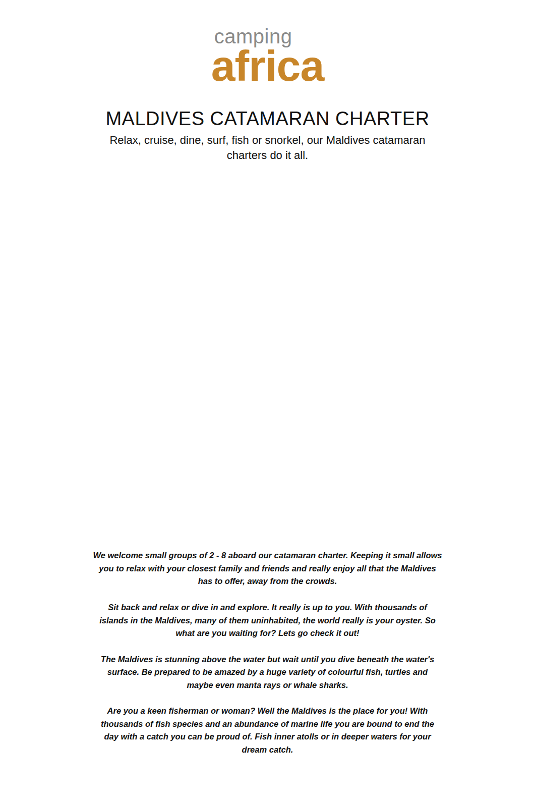camping
africa
MALDIVES CATAMARAN CHARTER
Relax, cruise, dine, surf, fish or snorkel, our Maldives catamaran charters do it all.
We welcome small groups of 2 - 8 aboard our catamaran charter. Keeping it small allows you to relax with your closest family and friends and really enjoy all that the Maldives has to offer, away from the crowds.
Sit back and relax or dive in and explore. It really is up to you. With thousands of islands in the Maldives, many of them uninhabited, the world really is your oyster. So what are you waiting for? Lets go check it out!
The Maldives is stunning above the water but wait until you dive beneath the water's surface. Be prepared to be amazed by a huge variety of colourful fish, turtles and maybe even manta rays or whale sharks.
Are you a keen fisherman or woman? Well the Maldives is the place for you! With thousands of fish species and an abundance of marine life you are bound to end the day with a catch you can be proud of. Fish inner atolls or in deeper waters for your dream catch.